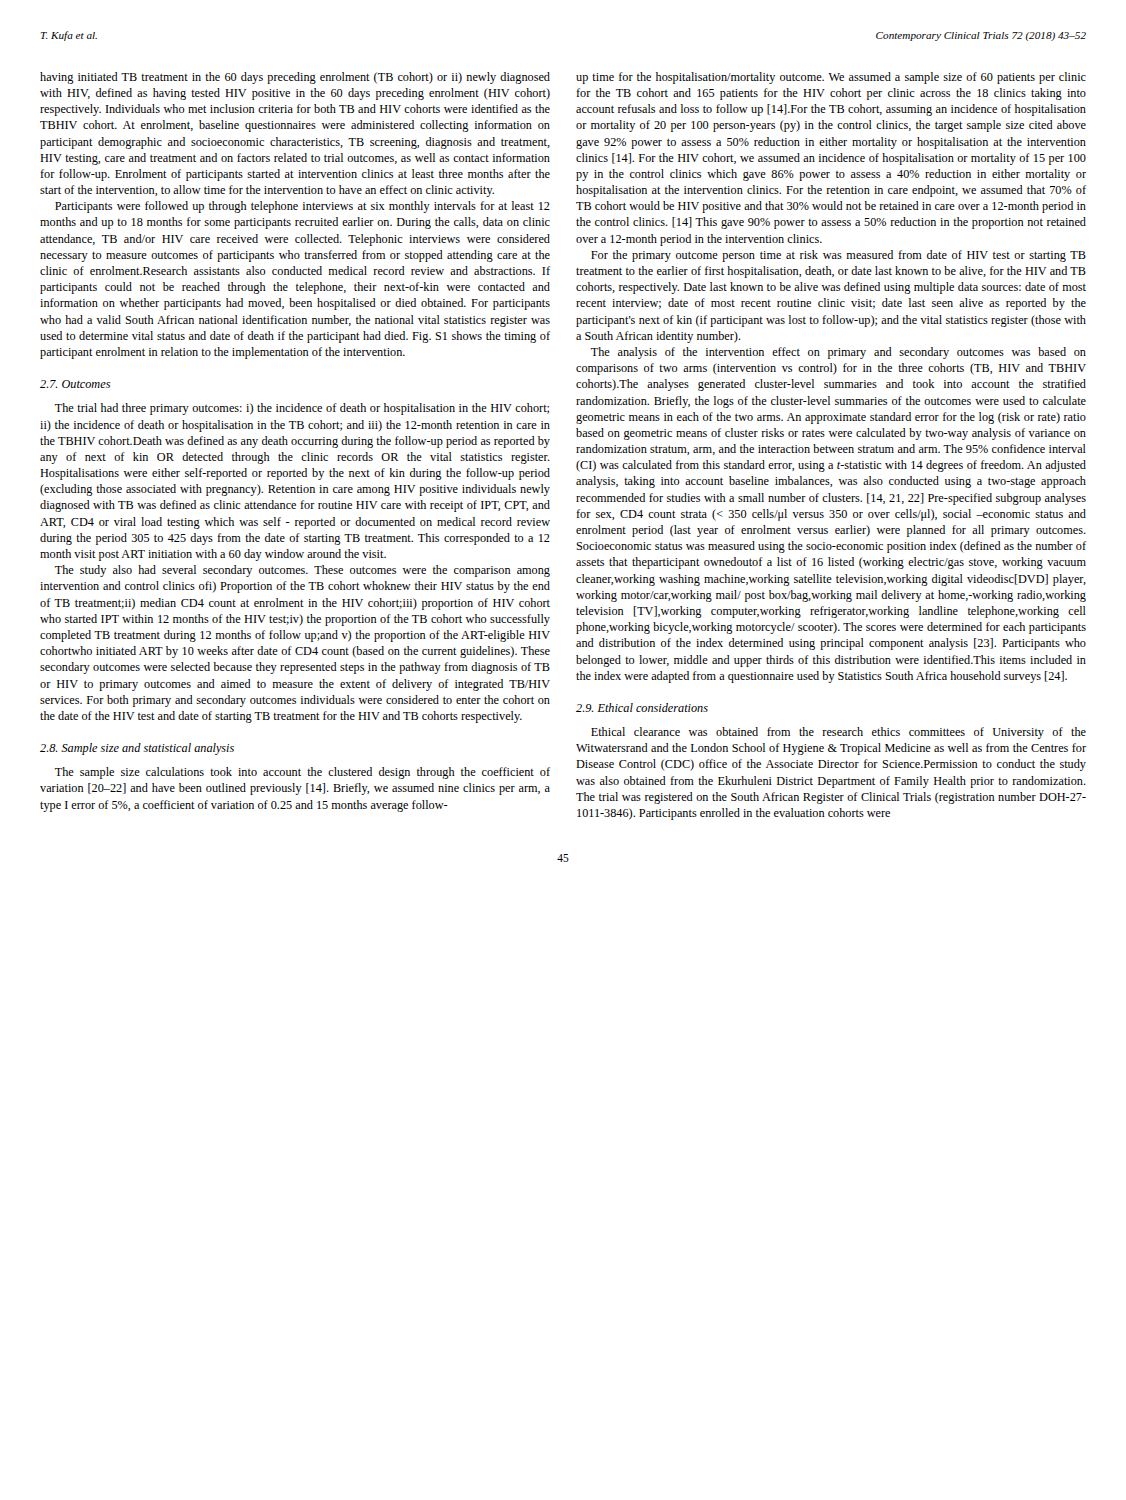T. Kufa et al. Contemporary Clinical Trials 72 (2018) 43–52
having initiated TB treatment in the 60 days preceding enrolment (TB cohort) or ii) newly diagnosed with HIV, defined as having tested HIV positive in the 60 days preceding enrolment (HIV cohort) respectively. Individuals who met inclusion criteria for both TB and HIV cohorts were identified as the TBHIV cohort. At enrolment, baseline questionnaires were administered collecting information on participant demographic and socioeconomic characteristics, TB screening, diagnosis and treatment, HIV testing, care and treatment and on factors related to trial outcomes, as well as contact information for follow-up. Enrolment of participants started at intervention clinics at least three months after the start of the intervention, to allow time for the intervention to have an effect on clinic activity.
Participants were followed up through telephone interviews at six monthly intervals for at least 12 months and up to 18 months for some participants recruited earlier on. During the calls, data on clinic attendance, TB and/or HIV care received were collected. Telephonic interviews were considered necessary to measure outcomes of participants who transferred from or stopped attending care at the clinic of enrolment.Research assistants also conducted medical record review and abstractions. If participants could not be reached through the telephone, their next-of-kin were contacted and information on whether participants had moved, been hospitalised or died obtained. For participants who had a valid South African national identification number, the national vital statistics register was used to determine vital status and date of death if the participant had died. Fig. S1 shows the timing of participant enrolment in relation to the implementation of the intervention.
2.7. Outcomes
The trial had three primary outcomes: i) the incidence of death or hospitalisation in the HIV cohort; ii) the incidence of death or hospitalisation in the TB cohort; and iii) the 12-month retention in care in the TBHIV cohort.Death was defined as any death occurring during the follow-up period as reported by any of next of kin OR detected through the clinic records OR the vital statistics register. Hospitalisations were either self-reported or reported by the next of kin during the follow-up period (excluding those associated with pregnancy). Retention in care among HIV positive individuals newly diagnosed with TB was defined as clinic attendance for routine HIV care with receipt of IPT, CPT, and ART, CD4 or viral load testing which was self - reported or documented on medical record review during the period 305 to 425 days from the date of starting TB treatment. This corresponded to a 12 month visit post ART initiation with a 60 day window around the visit.
The study also had several secondary outcomes. These outcomes were the comparison among intervention and control clinics ofi) Proportion of the TB cohort whoknew their HIV status by the end of TB treatment;ii) median CD4 count at enrolment in the HIV cohort;iii) proportion of HIV cohort who started IPT within 12 months of the HIV test;iv) the proportion of the TB cohort who successfully completed TB treatment during 12 months of follow up;and v) the proportion of the ART-eligible HIV cohortwho initiated ART by 10 weeks after date of CD4 count (based on the current guidelines). These secondary outcomes were selected because they represented steps in the pathway from diagnosis of TB or HIV to primary outcomes and aimed to measure the extent of delivery of integrated TB/HIV services. For both primary and secondary outcomes individuals were considered to enter the cohort on the date of the HIV test and date of starting TB treatment for the HIV and TB cohorts respectively.
2.8. Sample size and statistical analysis
The sample size calculations took into account the clustered design through the coefficient of variation [20–22] and have been outlined previously [14]. Briefly, we assumed nine clinics per arm, a type I error of 5%, a coefficient of variation of 0.25 and 15 months average follow-
up time for the hospitalisation/mortality outcome. We assumed a sample size of 60 patients per clinic for the TB cohort and 165 patients for the HIV cohort per clinic across the 18 clinics taking into account refusals and loss to follow up [14].For the TB cohort, assuming an incidence of hospitalisation or mortality of 20 per 100 person-years (py) in the control clinics, the target sample size cited above gave 92% power to assess a 50% reduction in either mortality or hospitalisation at the intervention clinics [14]. For the HIV cohort, we assumed an incidence of hospitalisation or mortality of 15 per 100 py in the control clinics which gave 86% power to assess a 40% reduction in either mortality or hospitalisation at the intervention clinics. For the retention in care endpoint, we assumed that 70% of TB cohort would be HIV positive and that 30% would not be retained in care over a 12-month period in the control clinics. [14] This gave 90% power to assess a 50% reduction in the proportion not retained over a 12-month period in the intervention clinics.
For the primary outcome person time at risk was measured from date of HIV test or starting TB treatment to the earlier of first hospitalisation, death, or date last known to be alive, for the HIV and TB cohorts, respectively. Date last known to be alive was defined using multiple data sources: date of most recent interview; date of most recent routine clinic visit; date last seen alive as reported by the participant's next of kin (if participant was lost to follow-up); and the vital statistics register (those with a South African identity number).
The analysis of the intervention effect on primary and secondary outcomes was based on comparisons of two arms (intervention vs control) for in the three cohorts (TB, HIV and TBHIV cohorts).The analyses generated cluster-level summaries and took into account the stratified randomization. Briefly, the logs of the cluster-level summaries of the outcomes were used to calculate geometric means in each of the two arms. An approximate standard error for the log (risk or rate) ratio based on geometric means of cluster risks or rates were calculated by two-way analysis of variance on randomization stratum, arm, and the interaction between stratum and arm. The 95% confidence interval (CI) was calculated from this standard error, using a t-statistic with 14 degrees of freedom. An adjusted analysis, taking into account baseline imbalances, was also conducted using a two-stage approach recommended for studies with a small number of clusters. [14, 21, 22] Pre-specified subgroup analyses for sex, CD4 count strata (< 350 cells/μl versus 350 or over cells/μl), social –economic status and enrolment period (last year of enrolment versus earlier) were planned for all primary outcomes. Socioeconomic status was measured using the socio-economic position index (defined as the number of assets that theparticipant ownedoutof a list of 16 listed (working electric/gas stove, working vacuum cleaner,working washing machine,working satellite television,working digital videodisc[DVD] player, working motor/car,working mail/ post box/bag,working mail delivery at home,-working radio,working television [TV],working computer,working refrigerator,working landline telephone,working cell phone,working bicycle,working motorcycle/ scooter). The scores were determined for each participants and distribution of the index determined using principal component analysis [23]. Participants who belonged to lower, middle and upper thirds of this distribution were identified.This items included in the index were adapted from a questionnaire used by Statistics South Africa household surveys [24].
2.9. Ethical considerations
Ethical clearance was obtained from the research ethics committees of University of the Witwatersrand and the London School of Hygiene & Tropical Medicine as well as from the Centres for Disease Control (CDC) office of the Associate Director for Science.Permission to conduct the study was also obtained from the Ekurhuleni District Department of Family Health prior to randomization. The trial was registered on the South African Register of Clinical Trials (registration number DOH-27-1011-3846). Participants enrolled in the evaluation cohorts were
45